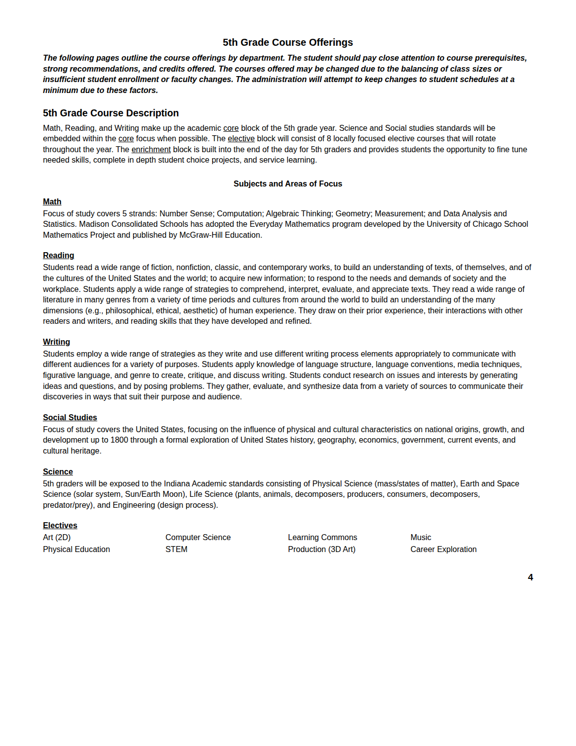5th Grade Course Offerings
The following pages outline the course offerings by department. The student should pay close attention to course prerequisites, strong recommendations, and credits offered. The courses offered may be changed due to the balancing of class sizes or insufficient student enrollment or faculty changes. The administration will attempt to keep changes to student schedules at a minimum due to these factors.
5th Grade Course Description
Math, Reading, and Writing make up the academic core block of the 5th grade year. Science and Social studies standards will be embedded within the core focus when possible. The elective block will consist of 8 locally focused elective courses that will rotate throughout the year. The enrichment block is built into the end of the day for 5th graders and provides students the opportunity to fine tune needed skills, complete in depth student choice projects, and service learning.
Subjects and Areas of Focus
Math
Focus of study covers 5 strands: Number Sense; Computation; Algebraic Thinking; Geometry; Measurement; and Data Analysis and Statistics. Madison Consolidated Schools has adopted the Everyday Mathematics program developed by the University of Chicago School Mathematics Project and published by McGraw-Hill Education.
Reading
Students read a wide range of fiction, nonfiction, classic, and contemporary works, to build an understanding of texts, of themselves, and of the cultures of the United States and the world; to acquire new information; to respond to the needs and demands of society and the workplace. Students apply a wide range of strategies to comprehend, interpret, evaluate, and appreciate texts. They read a wide range of literature in many genres from a variety of time periods and cultures from around the world to build an understanding of the many dimensions (e.g., philosophical, ethical, aesthetic) of human experience. They draw on their prior experience, their interactions with other readers and writers, and reading skills that they have developed and refined.
Writing
Students employ a wide range of strategies as they write and use different writing process elements appropriately to communicate with different audiences for a variety of purposes. Students apply knowledge of language structure, language conventions, media techniques, figurative language, and genre to create, critique, and discuss writing. Students conduct research on issues and interests by generating ideas and questions, and by posing problems. They gather, evaluate, and synthesize data from a variety of sources to communicate their discoveries in ways that suit their purpose and audience.
Social Studies
Focus of study covers the United States, focusing on the influence of physical and cultural characteristics on national origins, growth, and development up to 1800 through a formal exploration of United States history, geography, economics, government, current events, and cultural heritage.
Science
5th graders will be exposed to the Indiana Academic standards consisting of Physical Science (mass/states of matter), Earth and Space Science (solar system, Sun/Earth Moon), Life Science (plants, animals, decomposers, producers, consumers, decomposers, predator/prey), and Engineering (design process).
Electives
| Art (2D) | Computer Science | Learning Commons | Music |
| Physical Education | STEM | Production (3D Art) | Career Exploration |
4